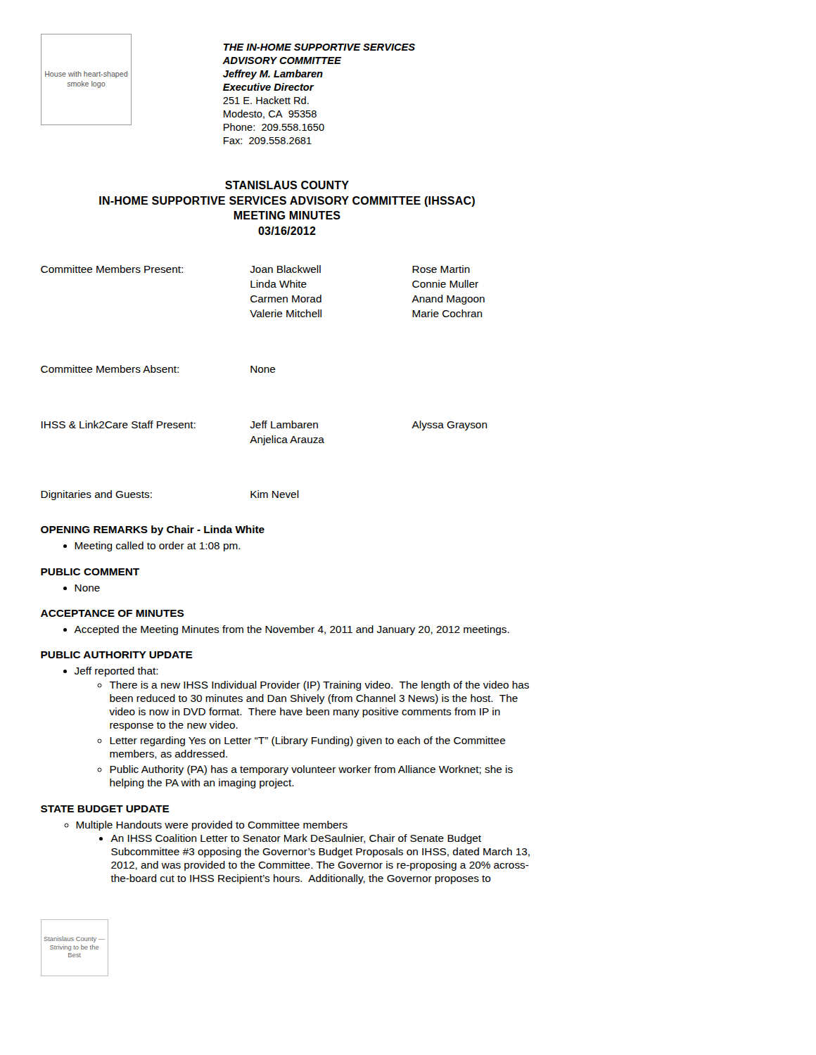House with heart-shaped smoke logo
THE IN-HOME SUPPORTIVE SERVICES
ADVISORY COMMITTEE
Jeffrey M. Lambaren
Executive Director
251 E. Hackett Rd.
Modesto, CA 95358
Phone: 209.558.1650
Fax: 209.558.2681
STANISLAUS COUNTY
IN-HOME SUPPORTIVE SERVICES ADVISORY COMMITTEE (IHSSAC)
MEETING MINUTES
03/16/2012
| Committee Members Present: | Joan Blackwell | Rose Martin |
| | Linda White | Connie Muller |
| | Carmen Morad | Anand Magoon |
| | Valerie Mitchell | Marie Cochran |
| Committee Members Absent: | None | |
| IHSS & Link2Care Staff Present: | Jeff Lambaren | Alyssa Grayson |
| | Anjelica Arauza | |
| Dignitaries and Guests: | Kim Nevel | |
Opening Remarks by Chair - Linda White
Meeting called to order at 1:08 pm.
Public Comment
None
Acceptance of Minutes
Accepted the Meeting Minutes from the November 4, 2011 and January 20, 2012 meetings.
Public Authority Update
Jeff reported that:
There is a new IHSS Individual Provider (IP) Training video. The length of the video has been reduced to 30 minutes and Dan Shively (from Channel 3 News) is the host. The video is now in DVD format. There have been many positive comments from IP in response to the new video.
Letter regarding Yes on Letter “T” (Library Funding) given to each of the Committee members, as addressed.
Public Authority (PA) has a temporary volunteer worker from Alliance Worknet; she is helping the PA with an imaging project.
State Budget Update
Multiple Handouts were provided to Committee members
An IHSS Coalition Letter to Senator Mark DeSaulnier, Chair of Senate Budget Subcommittee #3 opposing the Governor’s Budget Proposals on IHSS, dated March 13, 2012, and was provided to the Committee. The Governor is re-proposing a 20% across-the-board cut to IHSS Recipient’s hours. Additionally, the Governor proposes to
Stanislaus County — Striving to be the Best